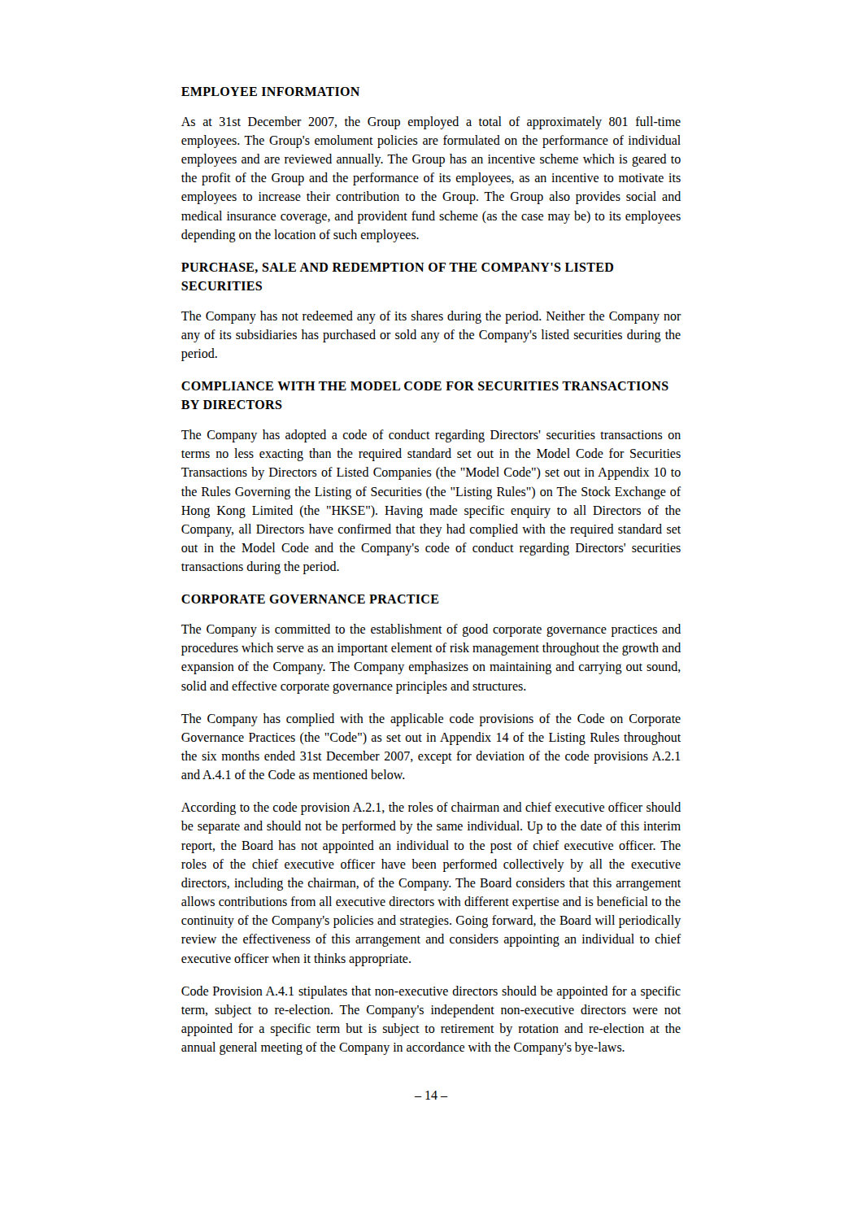EMPLOYEE INFORMATION
As at 31st December 2007, the Group employed a total of approximately 801 full-time employees. The Group's emolument policies are formulated on the performance of individual employees and are reviewed annually. The Group has an incentive scheme which is geared to the profit of the Group and the performance of its employees, as an incentive to motivate its employees to increase their contribution to the Group. The Group also provides social and medical insurance coverage, and provident fund scheme (as the case may be) to its employees depending on the location of such employees.
PURCHASE, SALE AND REDEMPTION OF THE COMPANY'S LISTED SECURITIES
The Company has not redeemed any of its shares during the period. Neither the Company nor any of its subsidiaries has purchased or sold any of the Company's listed securities during the period.
COMPLIANCE WITH THE MODEL CODE FOR SECURITIES TRANSACTIONS BY DIRECTORS
The Company has adopted a code of conduct regarding Directors' securities transactions on terms no less exacting than the required standard set out in the Model Code for Securities Transactions by Directors of Listed Companies (the "Model Code") set out in Appendix 10 to the Rules Governing the Listing of Securities (the "Listing Rules") on The Stock Exchange of Hong Kong Limited (the "HKSE"). Having made specific enquiry to all Directors of the Company, all Directors have confirmed that they had complied with the required standard set out in the Model Code and the Company's code of conduct regarding Directors' securities transactions during the period.
CORPORATE GOVERNANCE PRACTICE
The Company is committed to the establishment of good corporate governance practices and procedures which serve as an important element of risk management throughout the growth and expansion of the Company. The Company emphasizes on maintaining and carrying out sound, solid and effective corporate governance principles and structures.
The Company has complied with the applicable code provisions of the Code on Corporate Governance Practices (the "Code") as set out in Appendix 14 of the Listing Rules throughout the six months ended 31st December 2007, except for deviation of the code provisions A.2.1 and A.4.1 of the Code as mentioned below.
According to the code provision A.2.1, the roles of chairman and chief executive officer should be separate and should not be performed by the same individual. Up to the date of this interim report, the Board has not appointed an individual to the post of chief executive officer. The roles of the chief executive officer have been performed collectively by all the executive directors, including the chairman, of the Company. The Board considers that this arrangement allows contributions from all executive directors with different expertise and is beneficial to the continuity of the Company's policies and strategies. Going forward, the Board will periodically review the effectiveness of this arrangement and considers appointing an individual to chief executive officer when it thinks appropriate.
Code Provision A.4.1 stipulates that non-executive directors should be appointed for a specific term, subject to re-election. The Company's independent non-executive directors were not appointed for a specific term but is subject to retirement by rotation and re-election at the annual general meeting of the Company in accordance with the Company's bye-laws.
– 14 –